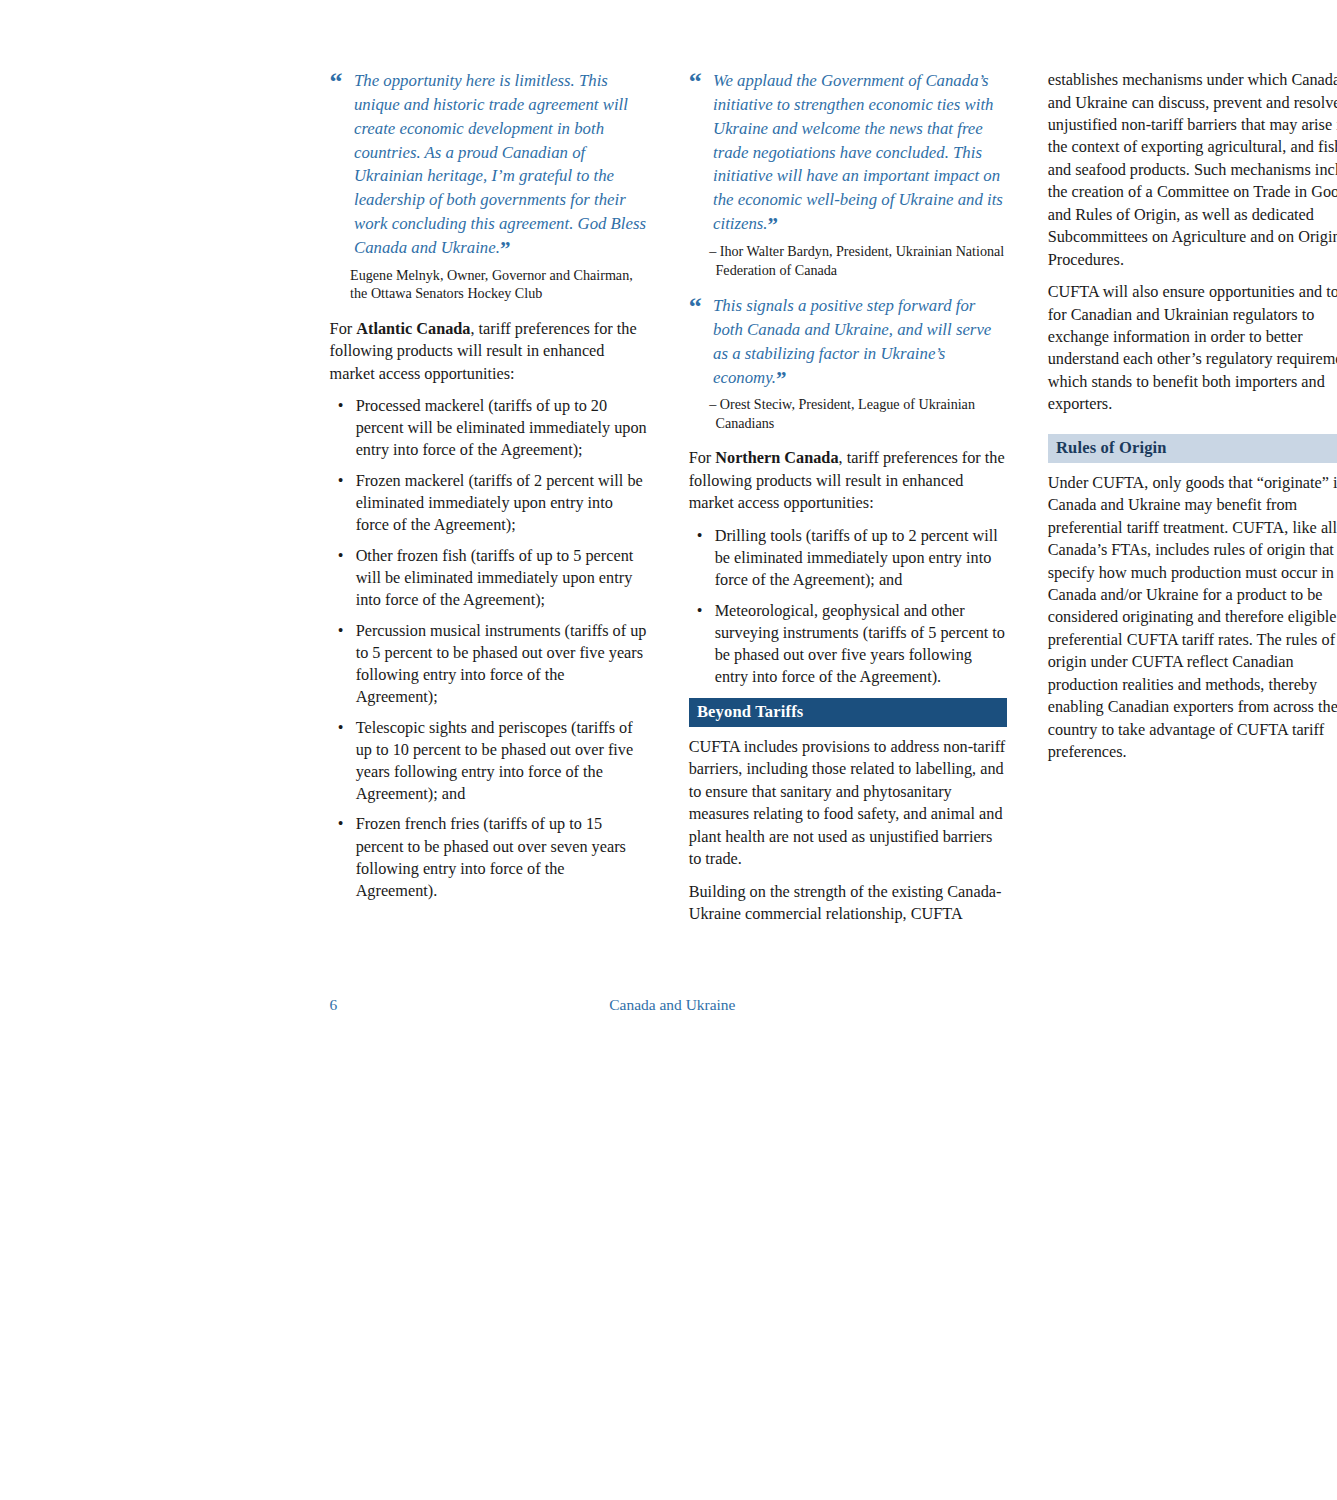“The opportunity here is limitless. This unique and historic trade agreement will create economic development in both countries. As a proud Canadian of Ukrainian heritage, I’m grateful to the leadership of both governments for their work concluding this agreement. God Bless Canada and Ukraine.”
Eugene Melnyk, Owner, Governor and Chairman, the Ottawa Senators Hockey Club
For Atlantic Canada, tariff preferences for the following products will result in enhanced market access opportunities:
Processed mackerel (tariffs of up to 20 percent will be eliminated immediately upon entry into force of the Agreement);
Frozen mackerel (tariffs of 2 percent will be eliminated immediately upon entry into force of the Agreement);
Other frozen fish (tariffs of up to 5 percent will be eliminated immediately upon entry into force of the Agreement);
Percussion musical instruments (tariffs of up to 5 percent to be phased out over five years following entry into force of the Agreement);
Telescopic sights and periscopes (tariffs of up to 10 percent to be phased out over five years following entry into force of the Agreement); and
Frozen french fries (tariffs of up to 15 percent to be phased out over seven years following entry into force of the Agreement).
“We applaud the Government of Canada’s initiative to strengthen economic ties with Ukraine and welcome the news that free trade negotiations have concluded. This initiative will have an important impact on the economic well-being of Ukraine and its citizens.”
– Ihor Walter Bardyn, President, Ukrainian National Federation of Canada
“This signals a positive step forward for both Canada and Ukraine, and will serve as a stabilizing factor in Ukraine’s economy.”
– Orest Steciw, President, League of Ukrainian Canadians
For Northern Canada, tariff preferences for the following products will result in enhanced market access opportunities:
Drilling tools (tariffs of up to 2 percent will be eliminated immediately upon entry into force of the Agreement); and
Meteorological, geophysical and other surveying instruments (tariffs of 5 percent to be phased out over five years following entry into force of the Agreement).
Beyond Tariffs
CUFTA includes provisions to address non-tariff barriers, including those related to labelling, and to ensure that sanitary and phytosanitary measures relating to food safety, and animal and plant health are not used as unjustified barriers to trade.
Building on the strength of the existing Canada-Ukraine commercial relationship, CUFTA establishes mechanisms under which Canada and Ukraine can discuss, prevent and resolve unjustified non-tariff barriers that may arise in the context of exporting agricultural, and fish and seafood products. Such mechanisms include the creation of a Committee on Trade in Goods and Rules of Origin, as well as dedicated Subcommittees on Agriculture and on Origin Procedures.
CUFTA will also ensure opportunities and tools for Canadian and Ukrainian regulators to exchange information in order to better understand each other’s regulatory requirements, which stands to benefit both importers and exporters.
Rules of Origin
Under CUFTA, only goods that “originate” in Canada and Ukraine may benefit from preferential tariff treatment. CUFTA, like all of Canada’s FTAs, includes rules of origin that specify how much production must occur in Canada and/or Ukraine for a product to be considered originating and therefore eligible for preferential CUFTA tariff rates. The rules of origin under CUFTA reflect Canadian production realities and methods, thereby enabling Canadian exporters from across the country to take advantage of CUFTA tariff preferences.
6
Canada and Ukraine